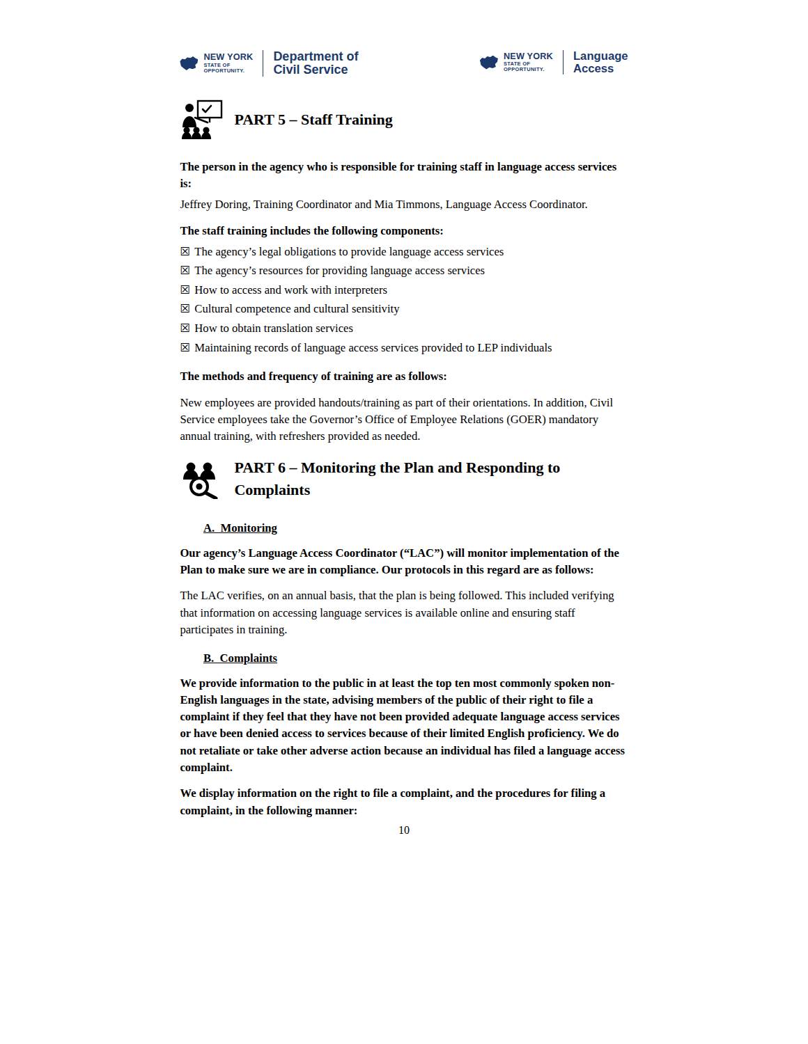NEW YORKState of
Opportunity.
Department of Civil Service
NEW YORKState of
Opportunity.
Language Access
PART 5 – Staff Training
The person in the agency who is responsible for training staff in language access services is:
Jeffrey Doring, Training Coordinator and Mia Timmons, Language Access Coordinator.
The staff training includes the following components:
☒The agency’s legal obligations to provide language access services
☒The agency’s resources for providing language access services
☒How to access and work with interpreters
☒Cultural competence and cultural sensitivity
☒How to obtain translation services
☒Maintaining records of language access services provided to LEP individuals
The methods and frequency of training are as follows:
New employees are provided handouts/training as part of their orientations. In addition, Civil Service employees take the Governor’s Office of Employee Relations (GOER) mandatory annual training, with refreshers provided as needed.
PART 6 – Monitoring the Plan and Responding to Complaints
A. Monitoring
Our agency’s Language Access Coordinator (“LAC”) will monitor implementation of the Plan to make sure we are in compliance. Our protocols in this regard are as follows:
The LAC verifies, on an annual basis, that the plan is being followed. This included verifying that information on accessing language services is available online and ensuring staff participates in training.
B. Complaints
We provide information to the public in at least the top ten most commonly spoken non-English languages in the state, advising members of the public of their right to file a complaint if they feel that they have not been provided adequate language access services or have been denied access to services because of their limited English proficiency. We do not retaliate or take other adverse action because an individual has filed a language access complaint.
We display information on the right to file a complaint, and the procedures for filing a complaint, in the following manner:
10